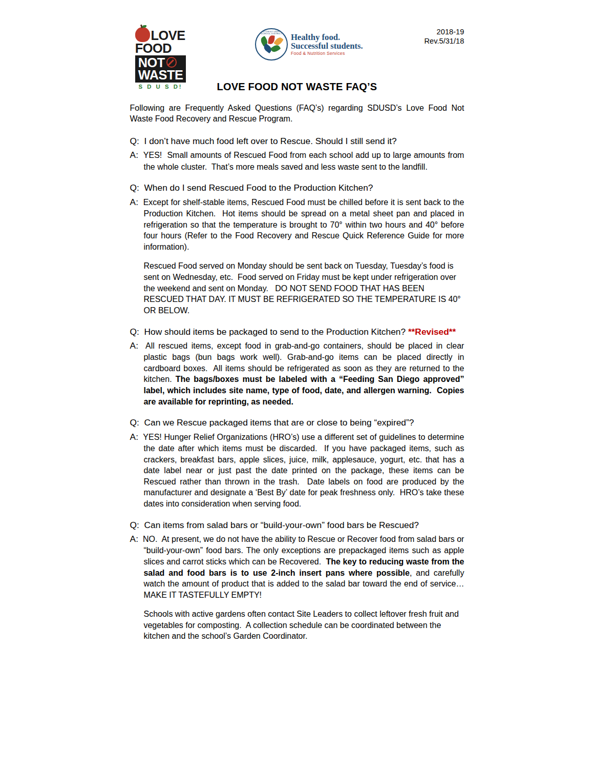LOVE
FOOD
NOT
WASTE
S D U S D!
SAN DIEGO UNIFIED
SCHOOL DISTRICT
Healthy food.
Successful students.
Food & Nutrition Services
2018-19
Rev.5/31/18
LOVE FOOD NOT WASTE FAQ’S
Following are Frequently Asked Questions (FAQ’s) regarding SDUSD’s Love Food Not Waste Food Recovery and Rescue Program.
Q: I don’t have much food left over to Rescue. Should I still send it?
A: YES! Small amounts of Rescued Food from each school add up to large amounts from the whole cluster. That’s more meals saved and less waste sent to the landfill.
Q: When do I send Rescued Food to the Production Kitchen?
A: Except for shelf-stable items, Rescued Food must be chilled before it is sent back to the Production Kitchen. Hot items should be spread on a metal sheet pan and placed in refrigeration so that the temperature is brought to 70° within two hours and 40° before four hours (Refer to the Food Recovery and Rescue Quick Reference Guide for more information).
Rescued Food served on Monday should be sent back on Tuesday, Tuesday’s food is sent on Wednesday, etc. Food served on Friday must be kept under refrigeration over the weekend and sent on Monday. DO NOT SEND FOOD THAT HAS BEEN RESCUED THAT DAY. IT MUST BE REFRIGERATED SO THE TEMPERATURE IS 40° OR BELOW.
Q: How should items be packaged to send to the Production Kitchen? **Revised**
A: All rescued items, except food in grab-and-go containers, should be placed in clear plastic bags (bun bags work well). Grab-and-go items can be placed directly in cardboard boxes. All items should be refrigerated as soon as they are returned to the kitchen. The bags/boxes must be labeled with a “Feeding San Diego approved” label, which includes site name, type of food, date, and allergen warning. Copies are available for reprinting, as needed.
Q: Can we Rescue packaged items that are or close to being “expired”?
A: YES! Hunger Relief Organizations (HRO’s) use a different set of guidelines to determine the date after which items must be discarded. If you have packaged items, such as crackers, breakfast bars, apple slices, juice, milk, applesauce, yogurt, etc. that has a date label near or just past the date printed on the package, these items can be Rescued rather than thrown in the trash. Date labels on food are produced by the manufacturer and designate a ‘Best By’ date for peak freshness only. HRO’s take these dates into consideration when serving food.
Q: Can items from salad bars or “build-your-own” food bars be Rescued?
A: NO. At present, we do not have the ability to Rescue or Recover food from salad bars or “build-your-own” food bars. The only exceptions are prepackaged items such as apple slices and carrot sticks which can be Recovered. The key to reducing waste from the salad and food bars is to use 2-inch insert pans where possible, and carefully watch the amount of product that is added to the salad bar toward the end of service…MAKE IT TASTEFULLY EMPTY!
Schools with active gardens often contact Site Leaders to collect leftover fresh fruit and vegetables for composting. A collection schedule can be coordinated between the kitchen and the school’s Garden Coordinator.